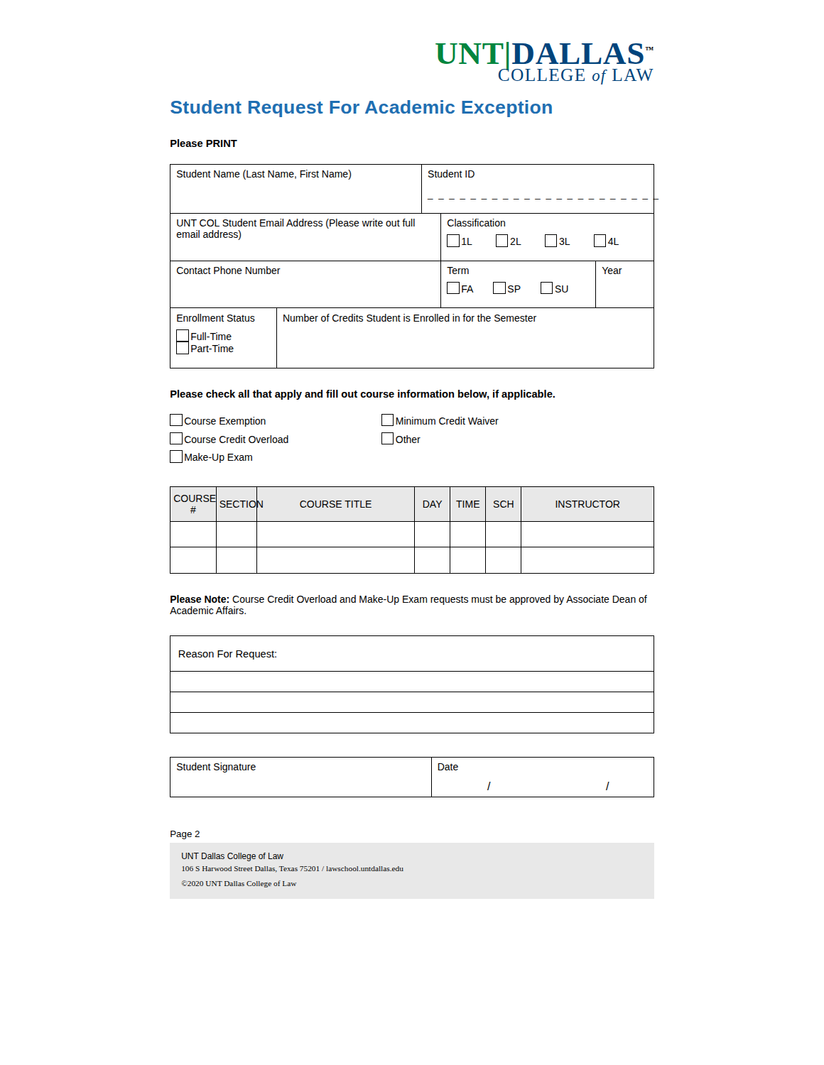UNT|DALLAS™
COLLEGE of LAW
Student Request For Academic Exception
Please PRINT
| Student Name (Last Name, First Name) | Student ID _ _ _ _ _ _ _ _ _ _ _ _ _ _ _ _ _ _ _ _ _ _ |
| UNT COL Student Email Address (Please write out full email address) | Classification 1L 2L 3L 4L |
| Contact Phone Number | Term FA SP SU | Year |
| Enrollment Status Full-Time Part-Time | Number of Credits Student is Enrolled in for the Semester |
Please check all that apply and fill out course information below, if applicable.
| Course Exemption | Minimum Credit Waiver |
| Course Credit Overload | Other |
| Make-Up Exam | |
| COURSE # | SECTION | COURSE TITLE | DAY | TIME | SCH | INSTRUCTOR |
| --- | --- | --- | --- | --- | --- | --- |
Please Note: Course Credit Overload and Make-Up Exam requests must be approved by Associate Dean of Academic Affairs.
| Reason For Request: |
| Student Signature | Date / / |
Page 2
UNT Dallas College of Law
106 S Harwood Street Dallas, Texas 75201 / lawschool.untdallas.edu
©2020 UNT Dallas College of Law